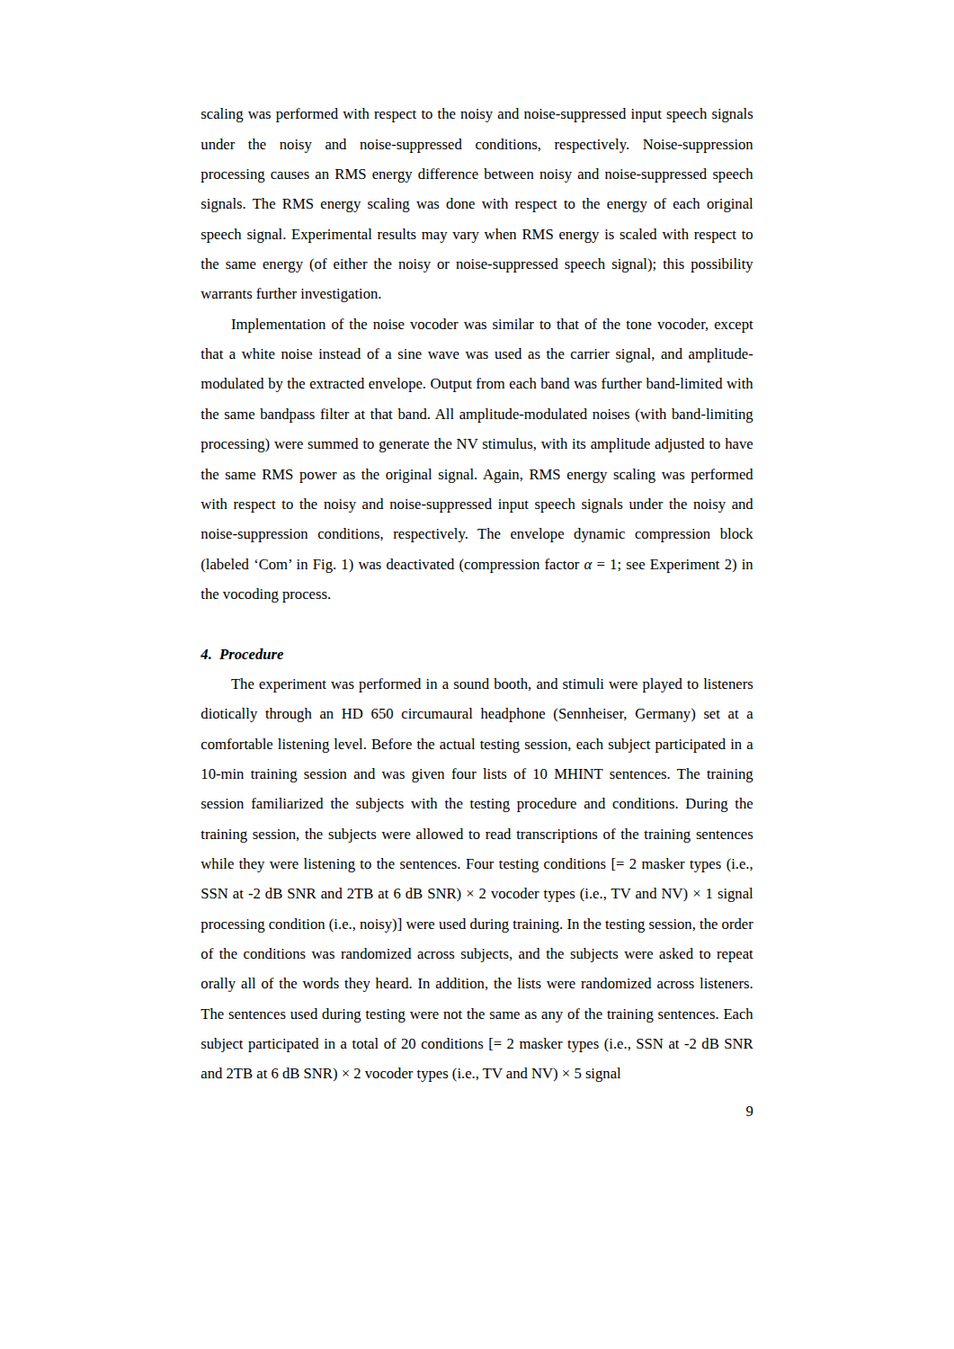scaling was performed with respect to the noisy and noise-suppressed input speech signals under the noisy and noise-suppressed conditions, respectively. Noise-suppression processing causes an RMS energy difference between noisy and noise-suppressed speech signals. The RMS energy scaling was done with respect to the energy of each original speech signal. Experimental results may vary when RMS energy is scaled with respect to the same energy (of either the noisy or noise-suppressed speech signal); this possibility warrants further investigation.
Implementation of the noise vocoder was similar to that of the tone vocoder, except that a white noise instead of a sine wave was used as the carrier signal, and amplitude-modulated by the extracted envelope. Output from each band was further band-limited with the same bandpass filter at that band. All amplitude-modulated noises (with band-limiting processing) were summed to generate the NV stimulus, with its amplitude adjusted to have the same RMS power as the original signal. Again, RMS energy scaling was performed with respect to the noisy and noise-suppressed input speech signals under the noisy and noise-suppression conditions, respectively. The envelope dynamic compression block (labeled ‘Com’ in Fig. 1) was deactivated (compression factor α = 1; see Experiment 2) in the vocoding process.
4. Procedure
The experiment was performed in a sound booth, and stimuli were played to listeners diotically through an HD 650 circumaural headphone (Sennheiser, Germany) set at a comfortable listening level. Before the actual testing session, each subject participated in a 10-min training session and was given four lists of 10 MHINT sentences. The training session familiarized the subjects with the testing procedure and conditions. During the training session, the subjects were allowed to read transcriptions of the training sentences while they were listening to the sentences. Four testing conditions [= 2 masker types (i.e., SSN at -2 dB SNR and 2TB at 6 dB SNR) × 2 vocoder types (i.e., TV and NV) × 1 signal processing condition (i.e., noisy)] were used during training. In the testing session, the order of the conditions was randomized across subjects, and the subjects were asked to repeat orally all of the words they heard. In addition, the lists were randomized across listeners. The sentences used during testing were not the same as any of the training sentences. Each subject participated in a total of 20 conditions [= 2 masker types (i.e., SSN at -2 dB SNR and 2TB at 6 dB SNR) × 2 vocoder types (i.e., TV and NV) × 5 signal
9